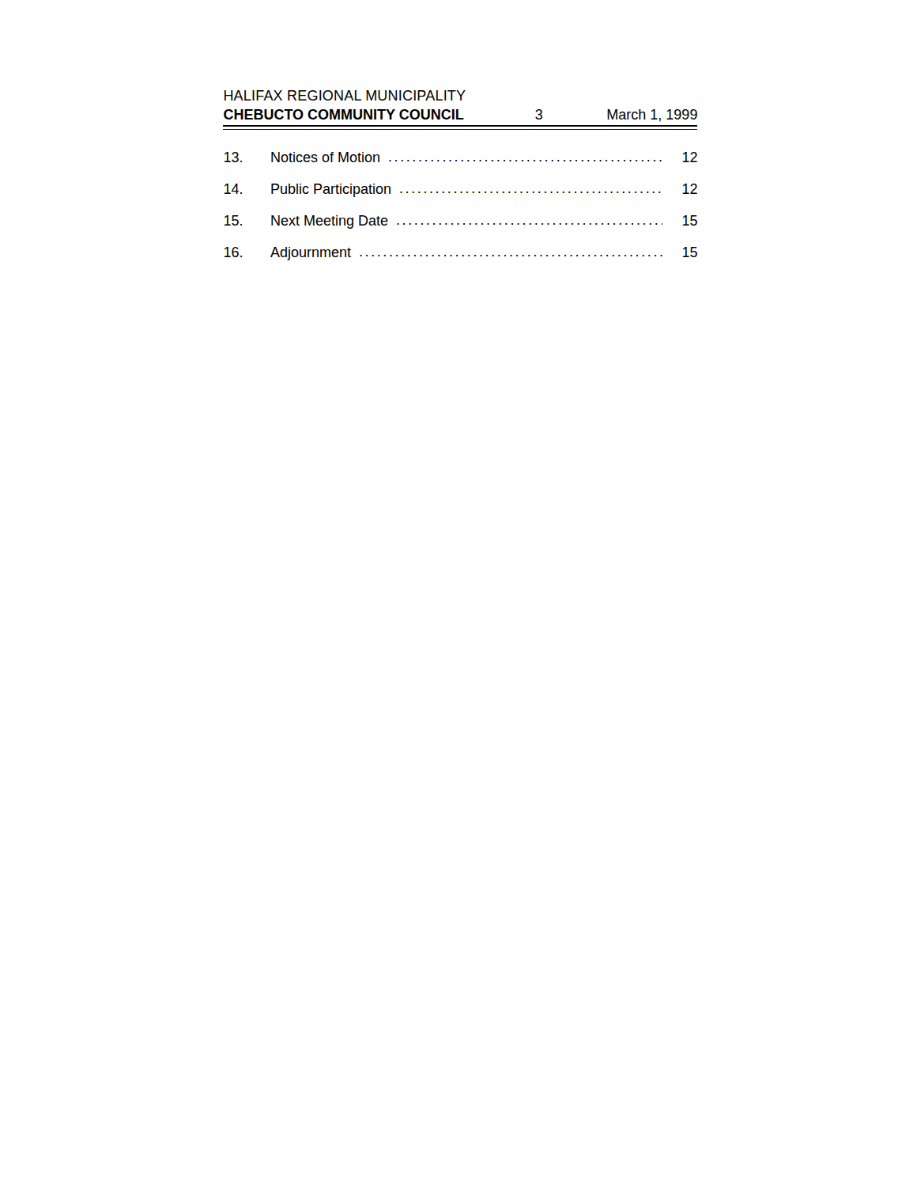HALIFAX REGIONAL MUNICIPALITY
CHEBUCTO COMMUNITY COUNCIL 3 March 1, 1999
13. Notices of Motion ............................................... 12
14. Public Participation .............................................. 12
15. Next Meeting Date .............................................. 15
16. Adjournment ................................................... 15